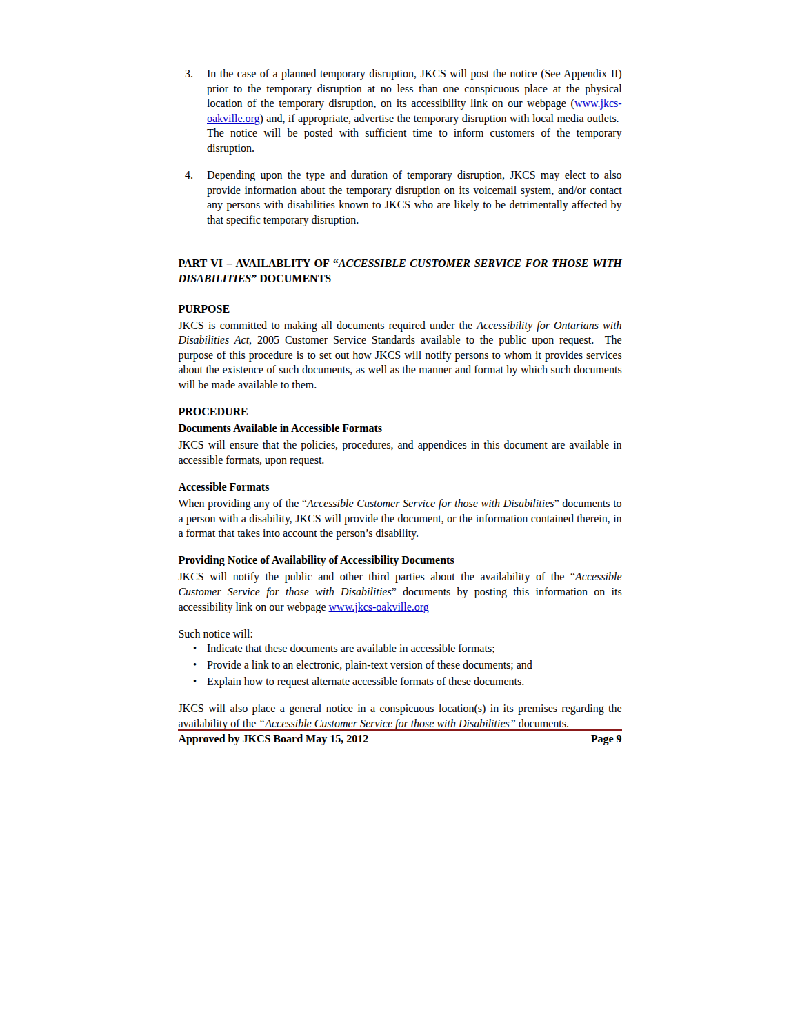3. In the case of a planned temporary disruption, JKCS will post the notice (See Appendix II) prior to the temporary disruption at no less than one conspicuous place at the physical location of the temporary disruption, on its accessibility link on our webpage (www.jkcs-oakville.org) and, if appropriate, advertise the temporary disruption with local media outlets. The notice will be posted with sufficient time to inform customers of the temporary disruption.
4. Depending upon the type and duration of temporary disruption, JKCS may elect to also provide information about the temporary disruption on its voicemail system, and/or contact any persons with disabilities known to JKCS who are likely to be detrimentally affected by that specific temporary disruption.
PART VI – AVAILABLITY OF “ACCESSIBLE CUSTOMER SERVICE FOR THOSE WITH DISABILITIES” DOCUMENTS
PURPOSE
JKCS is committed to making all documents required under the Accessibility for Ontarians with Disabilities Act, 2005 Customer Service Standards available to the public upon request. The purpose of this procedure is to set out how JKCS will notify persons to whom it provides services about the existence of such documents, as well as the manner and format by which such documents will be made available to them.
PROCEDURE
Documents Available in Accessible Formats
JKCS will ensure that the policies, procedures, and appendices in this document are available in accessible formats, upon request.
Accessible Formats
When providing any of the “Accessible Customer Service for those with Disabilities” documents to a person with a disability, JKCS will provide the document, or the information contained therein, in a format that takes into account the person’s disability.
Providing Notice of Availability of Accessibility Documents
JKCS will notify the public and other third parties about the availability of the “Accessible Customer Service for those with Disabilities” documents by posting this information on its accessibility link on our webpage www.jkcs-oakville.org
Such notice will:
Indicate that these documents are available in accessible formats;
Provide a link to an electronic, plain-text version of these documents; and
Explain how to request alternate accessible formats of these documents.
JKCS will also place a general notice in a conspicuous location(s) in its premises regarding the availability of the “Accessible Customer Service for those with Disabilities” documents.
Approved by JKCS Board May 15, 2012 Page 9